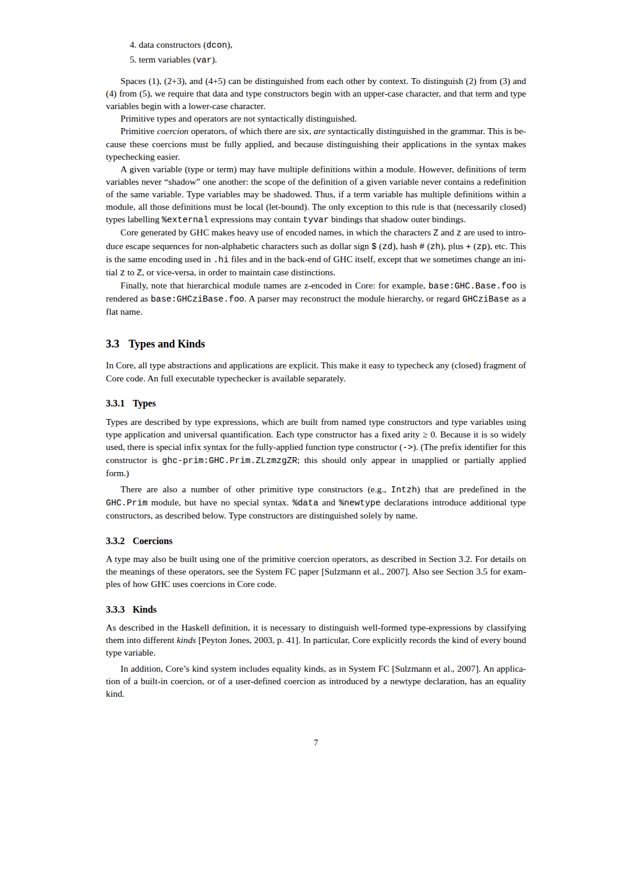data constructors (dcon),
term variables (var).
Spaces (1), (2+3), and (4+5) can be distinguished from each other by context. To distinguish (2) from (3) and (4) from (5), we require that data and type constructors begin with an upper-case character, and that term and type variables begin with a lower-case character.
Primitive types and operators are not syntactically distinguished.
Primitive coercion operators, of which there are six, are syntactically distinguished in the grammar. This is because these coercions must be fully applied, and because distinguishing their applications in the syntax makes typechecking easier.
A given variable (type or term) may have multiple definitions within a module. However, definitions of term variables never “shadow” one another: the scope of the definition of a given variable never contains a redefinition of the same variable. Type variables may be shadowed. Thus, if a term variable has multiple definitions within a module, all those definitions must be local (let-bound). The only exception to this rule is that (necessarily closed) types labelling %external expressions may contain tyvar bindings that shadow outer bindings.
Core generated by GHC makes heavy use of encoded names, in which the characters Z and z are used to introduce escape sequences for non-alphabetic characters such as dollar sign $ (zd), hash # (zh), plus + (zp), etc. This is the same encoding used in .hi files and in the back-end of GHC itself, except that we sometimes change an initial z to Z, or vice-versa, in order to maintain case distinctions.
Finally, note that hierarchical module names are z-encoded in Core: for example, base:GHC.Base.foo is rendered as base:GHCziBase.foo. A parser may reconstruct the module hierarchy, or regard GHCziBase as a flat name.
3.3 Types and Kinds
In Core, all type abstractions and applications are explicit. This make it easy to typecheck any (closed) fragment of Core code. An full executable typechecker is available separately.
3.3.1 Types
Types are described by type expressions, which are built from named type constructors and type variables using type application and universal quantification. Each type constructor has a fixed arity ≥ 0. Because it is so widely used, there is special infix syntax for the fully-applied function type constructor (->). (The prefix identifier for this constructor is ghc-prim:GHC.Prim.ZLzmzgZR; this should only appear in unapplied or partially applied form.)
There are also a number of other primitive type constructors (e.g., Intzh) that are predefined in the GHC.Prim module, but have no special syntax. %data and %newtype declarations introduce additional type constructors, as described below. Type constructors are distinguished solely by name.
3.3.2 Coercions
A type may also be built using one of the primitive coercion operators, as described in Section 3.2. For details on the meanings of these operators, see the System FC paper [Sulzmann et al., 2007]. Also see Section 3.5 for examples of how GHC uses coercions in Core code.
3.3.3 Kinds
As described in the Haskell definition, it is necessary to distinguish well-formed type-expressions by classifying them into different kinds [Peyton Jones, 2003, p. 41]. In particular, Core explicitly records the kind of every bound type variable.
In addition, Core’s kind system includes equality kinds, as in System FC [Sulzmann et al., 2007]. An application of a built-in coercion, or of a user-defined coercion as introduced by a newtype declaration, has an equality kind.
7